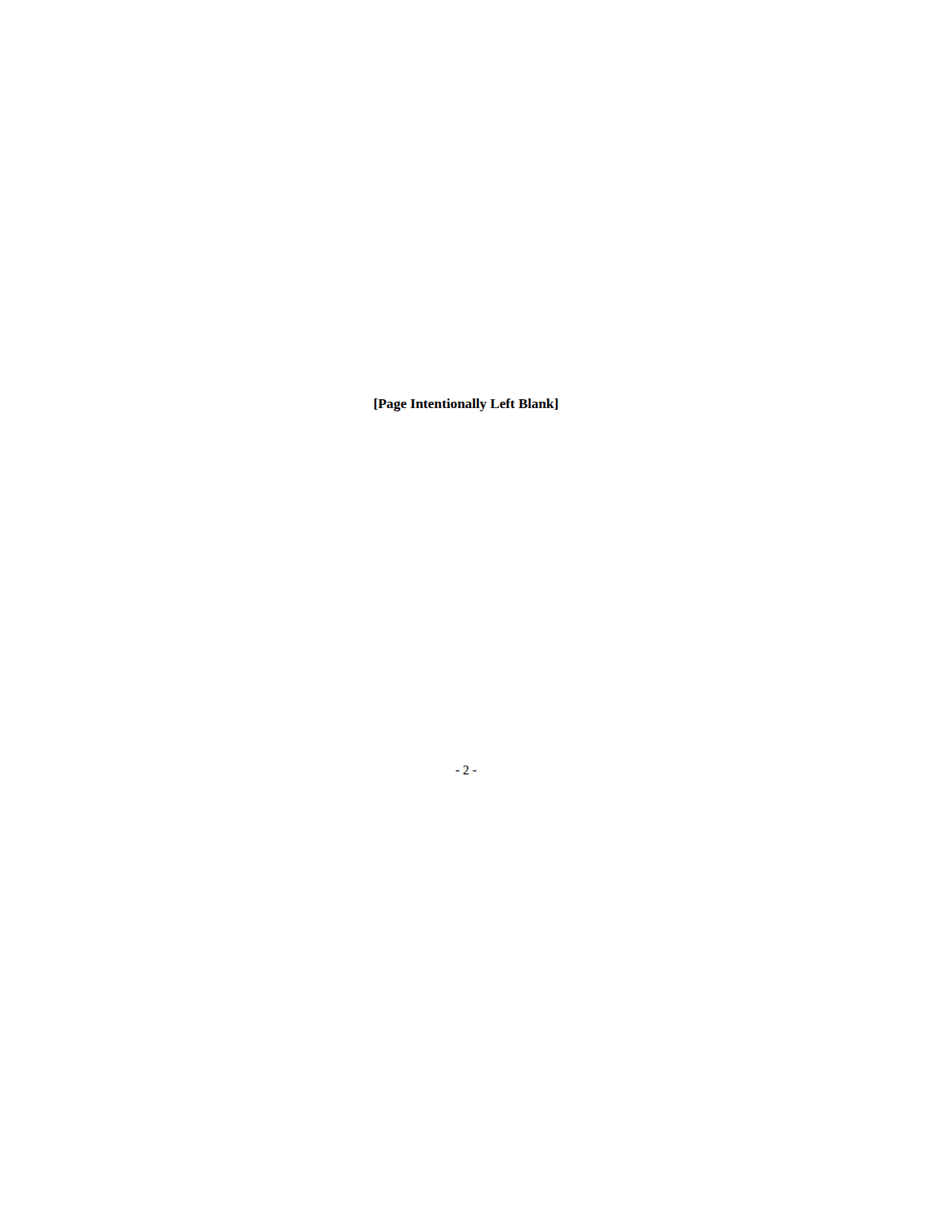[Page Intentionally Left Blank]
- 2 -